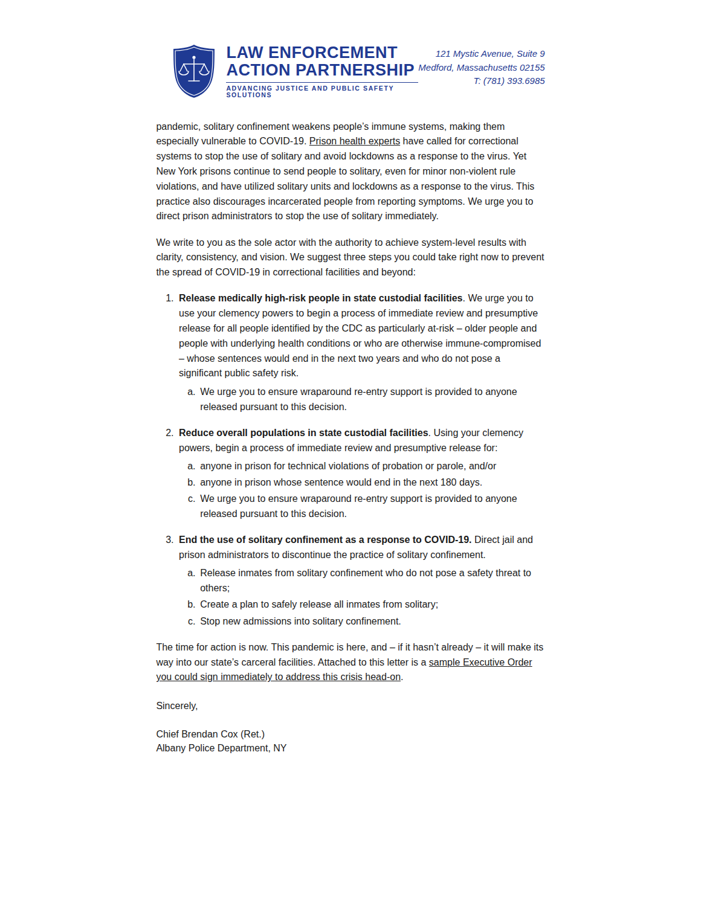Law Enforcement
Action Partnership
Advancing Justice and Public Safety Solutions
121 Mystic Avenue, Suite 9
Medford, Massachusetts 02155
T: (781) 393.6985
pandemic, solitary confinement weakens people’s immune systems, making them especially vulnerable to COVID-19. Prison health experts have called for correctional systems to stop the use of solitary and avoid lockdowns as a response to the virus. Yet New York prisons continue to send people to solitary, even for minor non-violent rule violations, and have utilized solitary units and lockdowns as a response to the virus. This practice also discourages incarcerated people from reporting symptoms. We urge you to direct prison administrators to stop the use of solitary immediately.
We write to you as the sole actor with the authority to achieve system-level results with clarity, consistency, and vision. We suggest three steps you could take right now to prevent the spread of COVID-19 in correctional facilities and beyond:
Release medically high-risk people in state custodial facilities. We urge you to use your clemency powers to begin a process of immediate review and presumptive release for all people identified by the CDC as particularly at-risk – older people and people with underlying health conditions or who are otherwise immune-compromised – whose sentences would end in the next two years and who do not pose a significant public safety risk.
We urge you to ensure wraparound re-entry support is provided to anyone released pursuant to this decision.
Reduce overall populations in state custodial facilities. Using your clemency powers, begin a process of immediate review and presumptive release for:
anyone in prison for technical violations of probation or parole, and/or
anyone in prison whose sentence would end in the next 180 days.
We urge you to ensure wraparound re-entry support is provided to anyone released pursuant to this decision.
End the use of solitary confinement as a response to COVID-19. Direct jail and prison administrators to discontinue the practice of solitary confinement.
Release inmates from solitary confinement who do not pose a safety threat to others;
Create a plan to safely release all inmates from solitary;
Stop new admissions into solitary confinement.
The time for action is now. This pandemic is here, and – if it hasn’t already – it will make its way into our state’s carceral facilities. Attached to this letter is a sample Executive Order you could sign immediately to address this crisis head-on.
Sincerely,
Chief Brendan Cox (Ret.)
Albany Police Department, NY